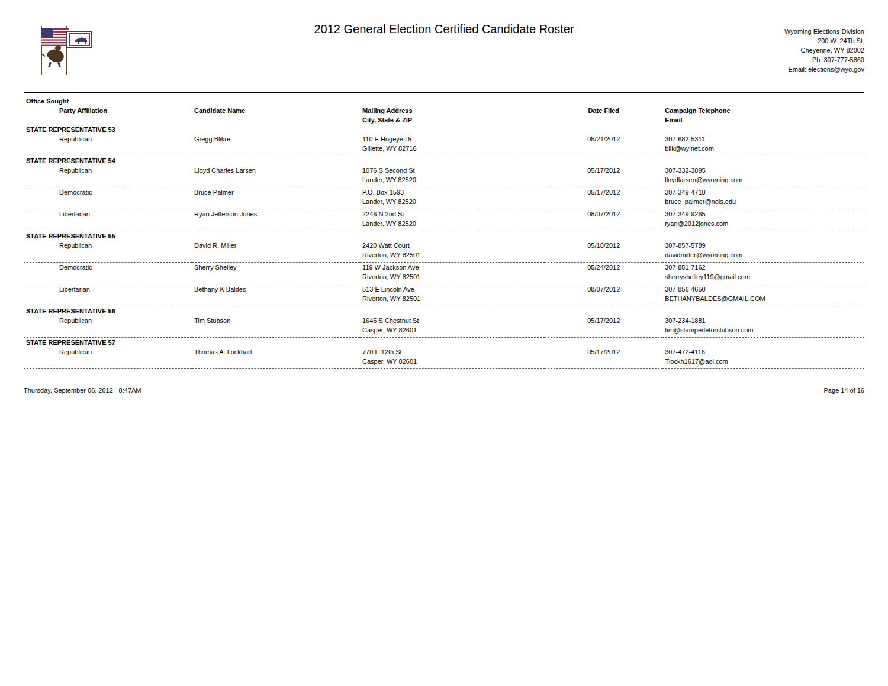2012 General Election Certified Candidate Roster
Wyoming Elections Division
200 W. 24Th St.
Cheyenne, WY 82002
Ph. 307-777-5860
Email: elections@wyo.gov
| Office Sought | | | | |
| --- | --- | --- | --- | --- |
| Party Affiliation | Candidate Name | Mailing Address | Date Filed | Campaign Telephone |
| | | City, State & ZIP | | Email |
| STATE REPRESENTATIVE 53 |
| Republican | Gregg Blikre | 110 E Hogeye Dr | 05/21/2012 | 307-682-5311 |
| | | Gillette, WY 82716 | | blik@wyinet.com |
| STATE REPRESENTATIVE 54 |
| Republican | Lloyd Charles Larsen | 1076 S Second St | 05/17/2012 | 307-332-3895 |
| | | Lander, WY 82520 | | lloydlarsen@wyoming.com |
| Democratic | Bruce Palmer | P.O. Box 1593 | 05/17/2012 | 307-349-4718 |
| | | Lander, WY 82520 | | bruce_palmer@nols.edu |
| Libertarian | Ryan Jefferson Jones | 2246 N 2nd St | 08/07/2012 | 307-349-9265 |
| | | Lander, WY 82520 | | ryan@2012jones.com |
| STATE REPRESENTATIVE 55 |
| Republican | David R. Miller | 2420 Watt Court | 05/18/2012 | 307-857-5789 |
| | | Riverton, WY 82501 | | davidmiller@wyoming.com |
| Democratic | Sherry Shelley | 119 W Jackson Ave | 05/24/2012 | 307-851-7162 |
| | | Riverton, WY 82501 | | sherryshelley119@gmail.com |
| Libertarian | Bethany K Baldes | 513 E Lincoln Ave | 08/07/2012 | 307-856-4650 |
| | | Riverton, WY 82501 | | BETHANYBALDES@GMAIL.COM |
| STATE REPRESENTATIVE 56 |
| Republican | Tim Stubson | 1645 S Chestnut St | 05/17/2012 | 307-234-1881 |
| | | Casper, WY 82601 | | tim@stampedeforstubson.com |
| STATE REPRESENTATIVE 57 |
| Republican | Thomas A. Lockhart | 770 E 12th St | 05/17/2012 | 307-472-4116 |
| | | Casper, WY 82601 | | Tlockh1617@aol.com |
Thursday, September 06, 2012 - 8:47AM
Page 14 of 16